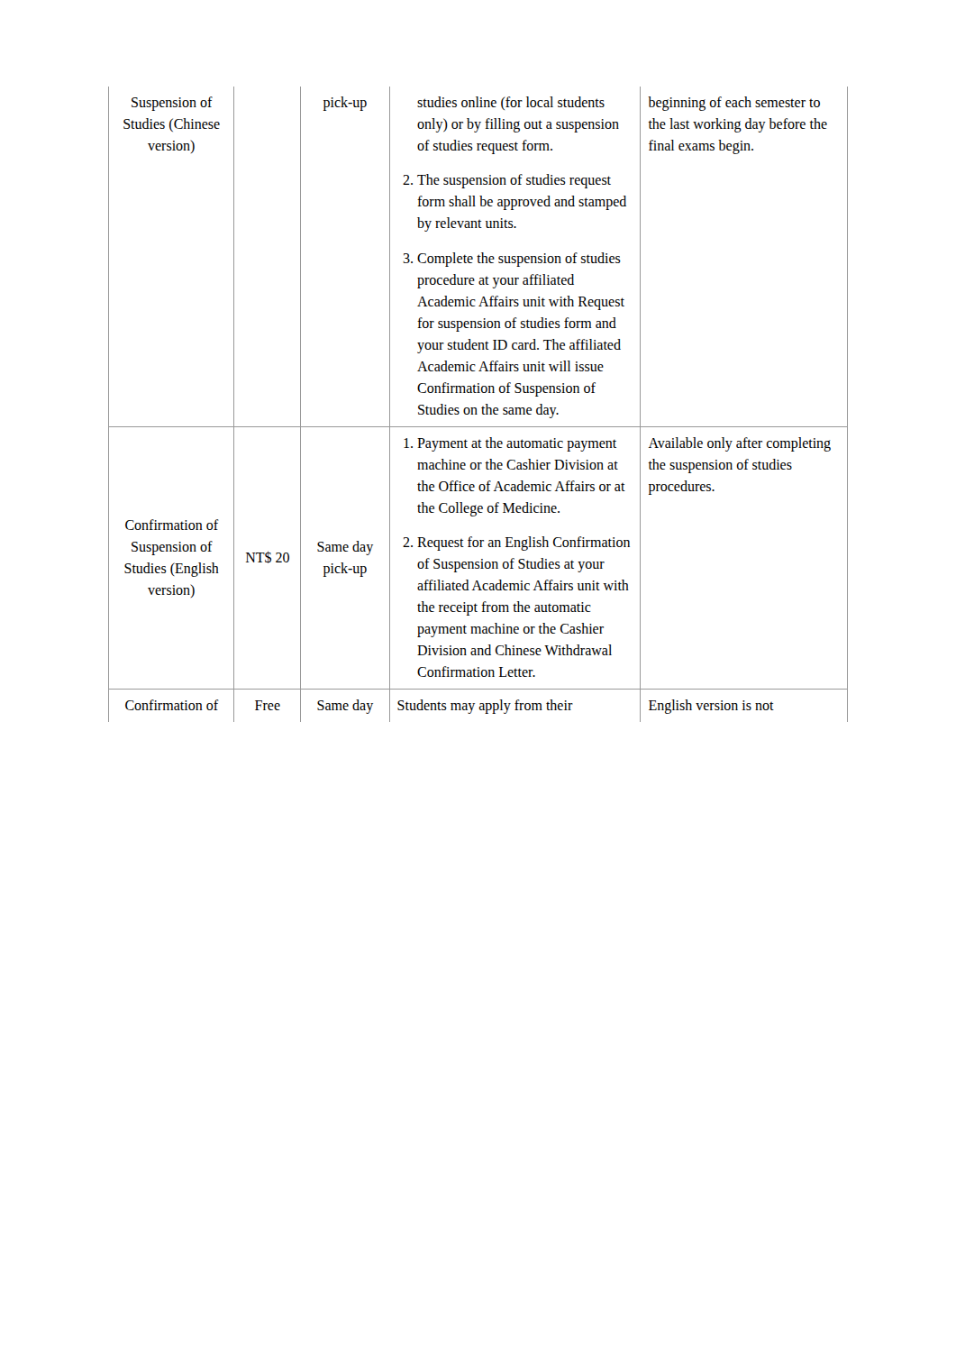| Suspension of Studies (Chinese version) | | pick-up | studies online (for local students only) or by filling out a suspension of studies request form. The suspension of studies request form shall be approved and stamped by relevant units. Complete the suspension of studies procedure at your affiliated Academic Affairs unit with Request for suspension of studies form and your student ID card. The affiliated Academic Affairs unit will issue Confirmation of Suspension of Studies on the same day. | beginning of each semester to the last working day before the final exams begin. |
| Confirmation of Suspension of Studies (English version) | NT$ 20 | Same day pick-up | Payment at the automatic payment machine or the Cashier Division at the Office of Academic Affairs or at the College of Medicine. Request for an English Confirmation of Suspension of Studies at your affiliated Academic Affairs unit with the receipt from the automatic payment machine or the Cashier Division and Chinese Withdrawal Confirmation Letter. | Available only after completing the suspension of studies procedures. |
| Confirmation of | Free | Same day | Students may apply from their | English version is not |